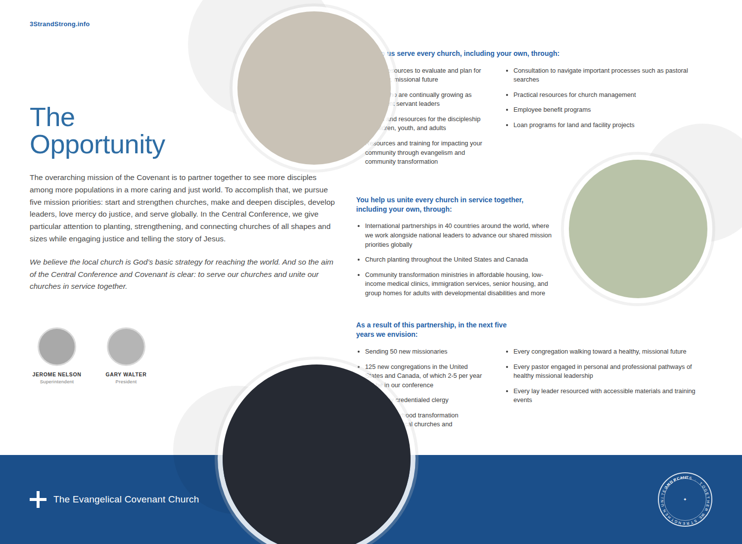3StrandStrong.info
The
Opportunity
The overarching mission of the Covenant is to partner together to see more disciples among more populations in a more caring and just world. To accomplish that, we pursue five mission priorities: start and strengthen churches, make and deepen disciples, develop leaders, love mercy do justice, and serve globally. In the Central Conference, we give particular attention to planting, strengthening, and connecting churches of all shapes and sizes while engaging justice and telling the story of Jesus.
We believe the local church is God’s basic strategy for reaching the world. And so the aim of the Central Conference and Covenant is clear: to serve our churches and unite our churches in service together.
JEROME NELSON
Superintendent
GARY WALTER
President
You help us serve every church, including your own, through:
Vitality resources to evaluate and plan for a healthy, missional future
Clergy who are continually growing as competent servant leaders
Events and resources for the discipleship of children, youth, and adults
Resources and training for impacting your community through evangelism and community transformation
Consultation to navigate important processes such as pastoral searches
Practical resources for church management
Employee benefit programs
Loan programs for land and facility projects
You help us unite every church in service together,
including your own, through:
International partnerships in 40 countries around the world, where we work alongside national leaders to advance our shared mission priorities globally
Church planting throughout the United States and Canada
Community transformation ministries in affordable housing, low-income medical clinics, immigration services, senior housing, and group homes for adults with developmental disabilities and more
As a result of this partnership, in the next five
years we envision:
Sending 50 new missionaries
125 new congregations in the United States and Canada, of which 2-5 per year will be in our conference
500 newly credentialed clergy
125 neighborhood transformation initiatives in local churches and communities
Every congregation walking toward a healthy, missional future
Every pastor engaged in personal and professional pathways of healthy missional leadership
Every lay leader resourced with accessible materials and training events
The Evangelical Covenant Church
C H U R C H E S · T O G E T H E R W E S T R E N G T H E N U N I T E A N D P L A N T
✦